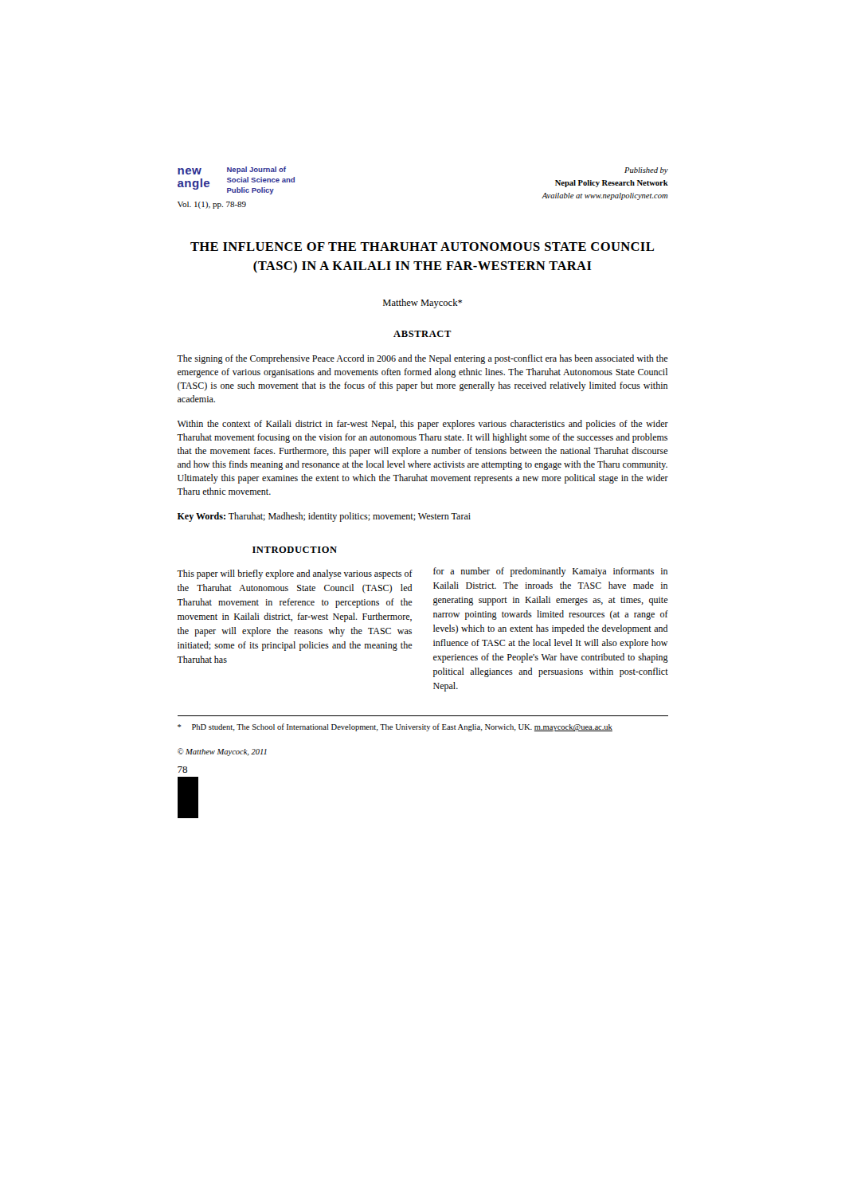new angle
Nepal Journal of
Social Science and
Public Policy
Vol. 1(1), pp. 78-89
Published by
Nepal Policy Research Network
Available at www.nepalpolicynet.com
The Influence of the Tharuhat Autonomous State Council (TASC) in a Kailali in the Far-Western Tarai
Matthew Maycock*
ABSTRACT
The signing of the Comprehensive Peace Accord in 2006 and the Nepal entering a post-conflict era has been associated with the emergence of various organisations and movements often formed along ethnic lines. The Tharuhat Autonomous State Council (TASC) is one such movement that is the focus of this paper but more generally has received relatively limited focus within academia.
Within the context of Kailali district in far-west Nepal, this paper explores various characteristics and policies of the wider Tharuhat movement focusing on the vision for an autonomous Tharu state. It will highlight some of the successes and problems that the movement faces. Furthermore, this paper will explore a number of tensions between the national Tharuhat discourse and how this finds meaning and resonance at the local level where activists are attempting to engage with the Tharu community. Ultimately this paper examines the extent to which the Tharuhat movement represents a new more political stage in the wider Tharu ethnic movement.
Key Words: Tharuhat; Madhesh; identity politics; movement; Western Tarai
INTRODUCTION
This paper will briefly explore and analyse various aspects of the Tharuhat Autonomous State Council (TASC) led Tharuhat movement in reference to perceptions of the movement in Kailali district, far-west Nepal. Furthermore, the paper will explore the reasons why the TASC was initiated; some of its principal policies and the meaning the Tharuhat has
for a number of predominantly Kamaiya informants in Kailali District. The inroads the TASC have made in generating support in Kailali emerges as, at times, quite narrow pointing towards limited resources (at a range of levels) which to an extent has impeded the development and influence of TASC at the local level It will also explore how experiences of the People's War have contributed to shaping political allegiances and persuasions within post-conflict Nepal.
*
PhD student, The School of International Development, The University of East Anglia, Norwich, UK. m.maycock@uea.ac.uk
© Matthew Maycock, 2011
78